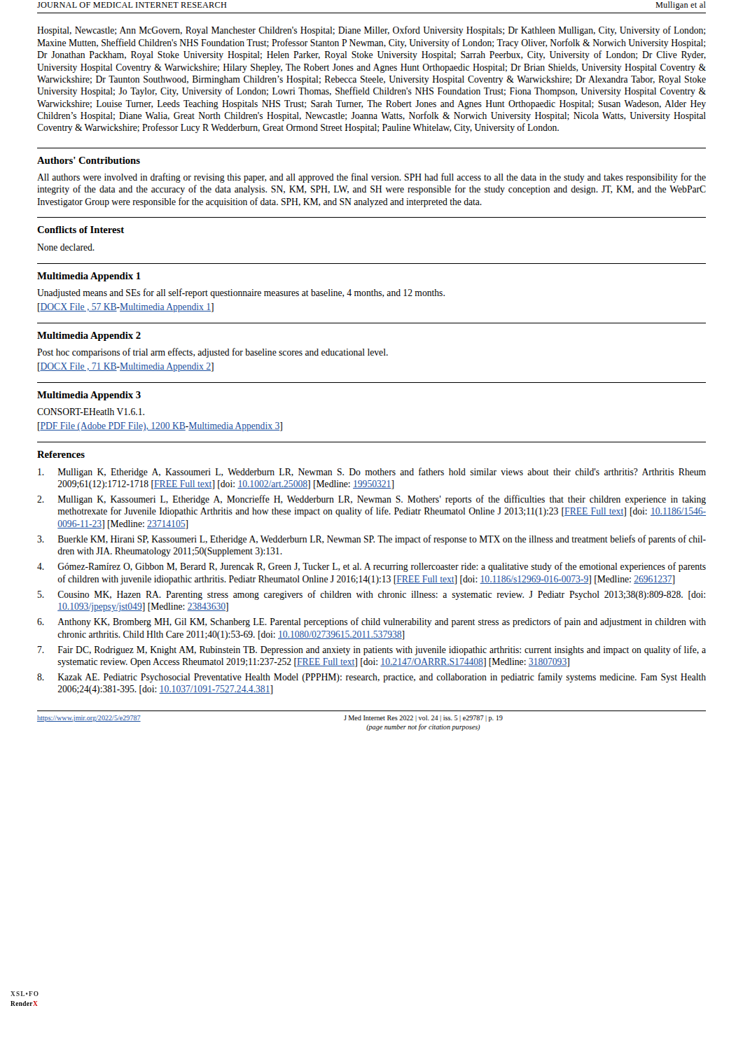Journal of Medical Internet Research
Mulligan et al
Hospital, Newcastle; Ann McGovern, Royal Manchester Children's Hospital; Diane Miller, Oxford University Hospitals; Dr Kathleen Mulligan, City, University of London; Maxine Mutten, Sheffield Children's NHS Foundation Trust; Professor Stanton P Newman, City, University of London; Tracy Oliver, Norfolk & Norwich University Hospital; Dr Jonathan Packham, Royal Stoke University Hospital; Helen Parker, Royal Stoke University Hospital; Sarrah Peerbux, City, University of London; Dr Clive Ryder, University Hospital Coventry & Warwickshire; Hilary Shepley, The Robert Jones and Agnes Hunt Orthopaedic Hospital; Dr Brian Shields, University Hospital Coventry & Warwickshire; Dr Taunton Southwood, Birmingham Children’s Hospital; Rebecca Steele, University Hospital Coventry & Warwickshire; Dr Alexandra Tabor, Royal Stoke University Hospital; Jo Taylor, City, University of London; Lowri Thomas, Sheffield Children's NHS Foundation Trust; Fiona Thompson, University Hospital Coventry & Warwickshire; Louise Turner, Leeds Teaching Hospitals NHS Trust; Sarah Turner, The Robert Jones and Agnes Hunt Orthopaedic Hospital; Susan Wadeson, Alder Hey Children’s Hospital; Diane Walia, Great North Children's Hospital, Newcastle; Joanna Watts, Norfolk & Norwich University Hospital; Nicola Watts, University Hospital Coventry & Warwickshire; Professor Lucy R Wedderburn, Great Ormond Street Hospital; Pauline Whitelaw, City, University of London.
Authors' Contributions
All authors were involved in drafting or revising this paper, and all approved the final version. SPH had full access to all the data in the study and takes responsibility for the integrity of the data and the accuracy of the data analysis. SN, KM, SPH, LW, and SH were responsible for the study conception and design. JT, KM, and the WebParC Investigator Group were responsible for the acquisition of data. SPH, KM, and SN analyzed and interpreted the data.
Conflicts of Interest
None declared.
Multimedia Appendix 1
Unadjusted means and SEs for all self-report questionnaire measures at baseline, 4 months, and 12 months.
[DOCX File , 57 KB-Multimedia Appendix 1]
Multimedia Appendix 2
Post hoc comparisons of trial arm effects, adjusted for baseline scores and educational level.
[DOCX File , 71 KB-Multimedia Appendix 2]
Multimedia Appendix 3
CONSORT-EHeatlh V1.6.1.
[PDF File (Adobe PDF File), 1200 KB-Multimedia Appendix 3]
References
Mulligan K, Etheridge A, Kassoumeri L, Wedderburn LR, Newman S. Do mothers and fathers hold similar views about their child's arthritis? Arthritis Rheum 2009;61(12):1712-1718 [FREE Full text] [doi: 10.1002/art.25008] [Medline: 19950321]
Mulligan K, Kassoumeri L, Etheridge A, Moncrieffe H, Wedderburn LR, Newman S. Mothers' reports of the difficulties that their children experience in taking methotrexate for Juvenile Idiopathic Arthritis and how these impact on quality of life. Pediatr Rheumatol Online J 2013;11(1):23 [FREE Full text] [doi: 10.1186/1546-0096-11-23] [Medline: 23714105]
Buerkle KM, Hirani SP, Kassoumeri L, Etheridge A, Wedderburn LR, Newman SP. The impact of response to MTX on the illness and treatment beliefs of parents of children with JIA. Rheumatology 2011;50(Supplement 3):131.
Gómez-Ramírez O, Gibbon M, Berard R, Jurencak R, Green J, Tucker L, et al. A recurring rollercoaster ride: a qualitative study of the emotional experiences of parents of children with juvenile idiopathic arthritis. Pediatr Rheumatol Online J 2016;14(1):13 [FREE Full text] [doi: 10.1186/s12969-016-0073-9] [Medline: 26961237]
Cousino MK, Hazen RA. Parenting stress among caregivers of children with chronic illness: a systematic review. J Pediatr Psychol 2013;38(8):809-828. [doi: 10.1093/jpepsy/jst049] [Medline: 23843630]
Anthony KK, Bromberg MH, Gil KM, Schanberg LE. Parental perceptions of child vulnerability and parent stress as predictors of pain and adjustment in children with chronic arthritis. Child Hlth Care 2011;40(1):53-69. [doi: 10.1080/02739615.2011.537938]
Fair DC, Rodriguez M, Knight AM, Rubinstein TB. Depression and anxiety in patients with juvenile idiopathic arthritis: current insights and impact on quality of life, a systematic review. Open Access Rheumatol 2019;11:237-252 [FREE Full text] [doi: 10.2147/OARRR.S174408] [Medline: 31807093]
Kazak AE. Pediatric Psychosocial Preventative Health Model (PPPHM): research, practice, and collaboration in pediatric family systems medicine. Fam Syst Health 2006;24(4):381-395. [doi: 10.1037/1091-7527.24.4.381]
https://www.jmir.org/2022/5/e29787
J Med Internet Res 2022 | vol. 24 | iss. 5 | e29787 | p. 19
(page number not for citation purposes)
XSL•FO
Render X